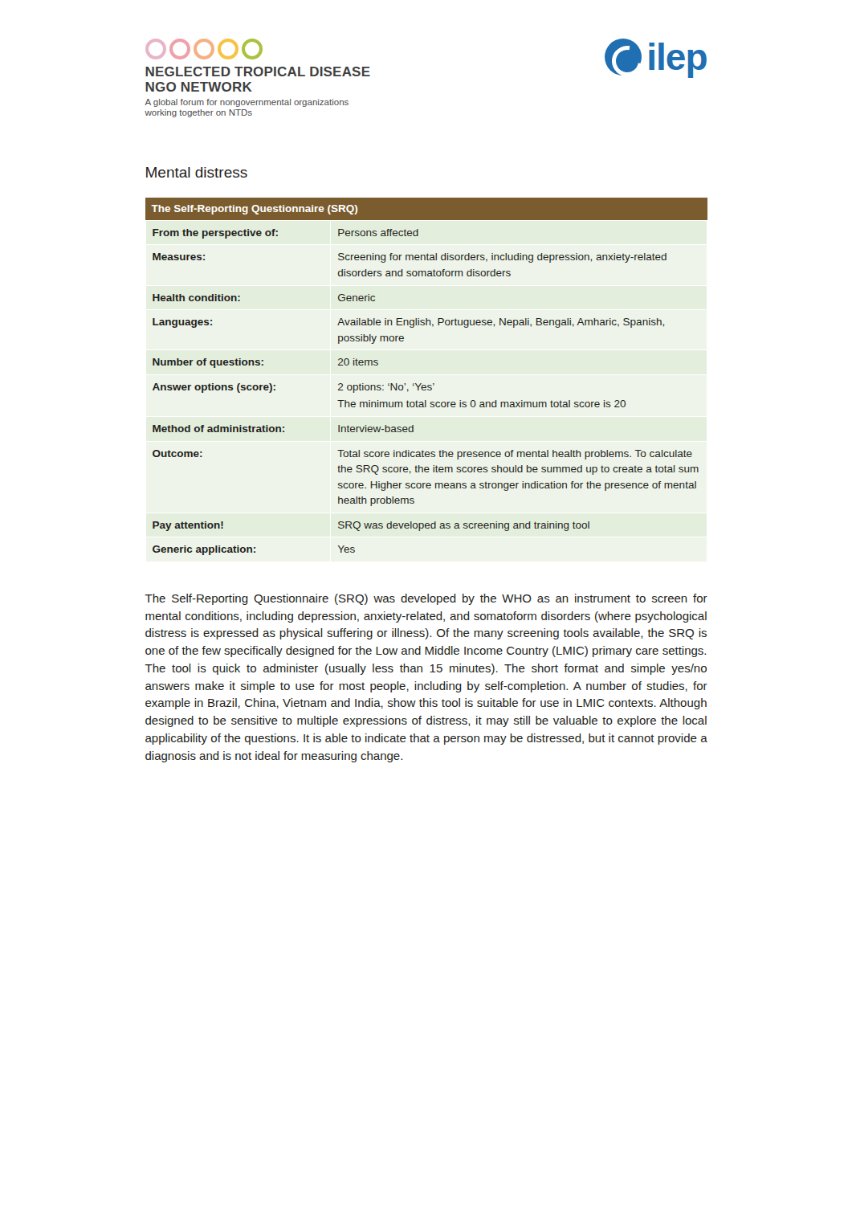Neglected Tropical Disease
NGO Network
A global forum for nongovernmental organizations
working together on NTDs
ilep
Mental distress
The Self-Reporting Questionnaire (SRQ)
| From the perspective of: | Persons affected |
| Measures: | Screening for mental disorders, including depression, anxiety-related disorders and somatoform disorders |
| Health condition: | Generic |
| Languages: | Available in English, Portuguese, Nepali, Bengali, Amharic, Spanish, possibly more |
| Number of questions: | 20 items |
| Answer options (score): | 2 options: ‘No’, ‘Yes’ The minimum total score is 0 and maximum total score is 20 |
| Method of administration: | Interview-based |
| Outcome: | Total score indicates the presence of mental health problems. To calculate the SRQ score, the item scores should be summed up to create a total sum score. Higher score means a stronger indication for the presence of mental health problems |
| Pay attention! | SRQ was developed as a screening and training tool |
| Generic application: | Yes |
The Self-Reporting Questionnaire (SRQ) was developed by the WHO as an instrument to screen for mental conditions, including depression, anxiety-related, and somatoform disorders (where psychological distress is expressed as physical suffering or illness). Of the many screening tools available, the SRQ is one of the few specifically designed for the Low and Middle Income Country (LMIC) primary care settings. The tool is quick to administer (usually less than 15 minutes). The short format and simple yes/no answers make it simple to use for most people, including by self-completion. A number of studies, for example in Brazil, China, Vietnam and India, show this tool is suitable for use in LMIC contexts. Although designed to be sensitive to multiple expressions of distress, it may still be valuable to explore the local applicability of the questions. It is able to indicate that a person may be distressed, but it cannot provide a diagnosis and is not ideal for measuring change.